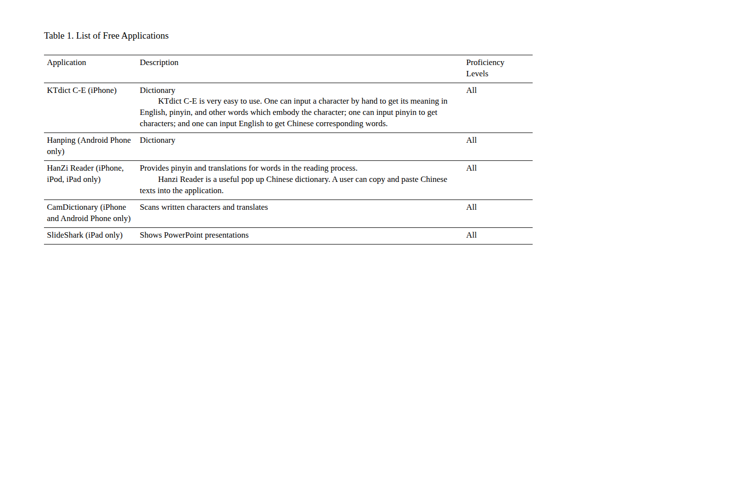Table 1. List of Free Applications
| Application | Description | Proficiency Levels |
| --- | --- | --- |
| KTdict C-E (iPhone) | Dictionary KTdict C-E is very easy to use. One can input a character by hand to get its meaning in English, pinyin, and other words which embody the character; one can input pinyin to get characters; and one can input English to get Chinese corresponding words. | All |
| Hanping (Android Phone only) | Dictionary | All |
| HanZi Reader (iPhone, iPod, iPad only) | Provides pinyin and translations for words in the reading process. Hanzi Reader is a useful pop up Chinese dictionary. A user can copy and paste Chinese texts into the application. | All |
| CamDictionary (iPhone and Android Phone only) | Scans written characters and translates | All |
| SlideShark (iPad only) | Shows PowerPoint presentations | All |